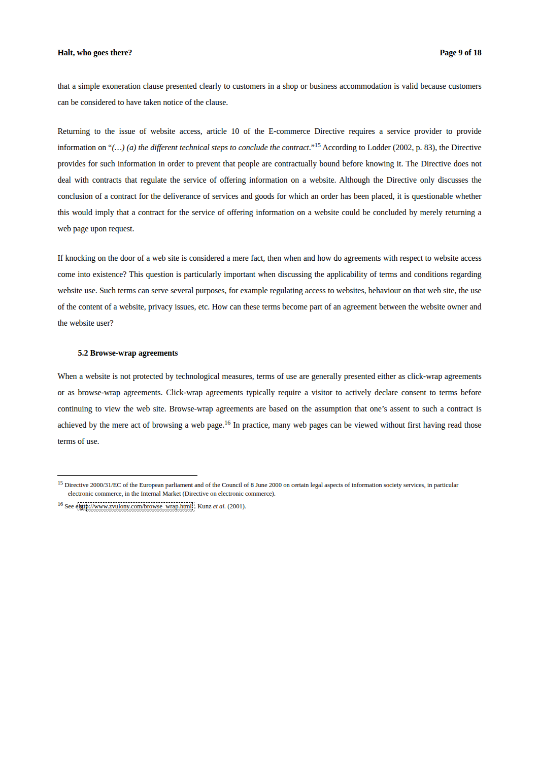Halt, who goes there? Page 9 of 18
that a simple exoneration clause presented clearly to customers in a shop or business accommodation is valid because customers can be considered to have taken notice of the clause.
Returning to the issue of website access, article 10 of the E-commerce Directive requires a service provider to provide information on “(…) (a) the different technical steps to conclude the contract.”15 According to Lodder (2002, p. 83), the Directive provides for such information in order to prevent that people are contractually bound before knowing it. The Directive does not deal with contracts that regulate the service of offering information on a website. Although the Directive only discusses the conclusion of a contract for the deliverance of services and goods for which an order has been placed, it is questionable whether this would imply that a contract for the service of offering information on a website could be concluded by merely returning a web page upon request.
If knocking on the door of a web site is considered a mere fact, then when and how do agreements with respect to website access come into existence? This question is particularly important when discussing the applicability of terms and conditions regarding website use. Such terms can serve several purposes, for example regulating access to websites, behaviour on that web site, the use of the content of a website, privacy issues, etc. How can these terms become part of an agreement between the website owner and the website user?
5.2 Browse-wrap agreements
When a website is not protected by technological measures, terms of use are generally presented either as click-wrap agreements or as browse-wrap agreements. Click-wrap agreements typically require a visitor to actively declare consent to terms before continuing to view the web site. Browse-wrap agreements are based on the assumption that one’s assent to such a contract is achieved by the mere act of browsing a web page.16 In practice, many web pages can be viewed without first having read those terms of use.
15 Directive 2000/31/EC of the European parliament and of the Council of 8 June 2000 on certain legal aspects of information society services, in particular electronic commerce, in the Internal Market (Directive on electronic commerce).
16 See e.g. http://www.zvulony.com/browse_wrap.html. Kunz et al. (2001).